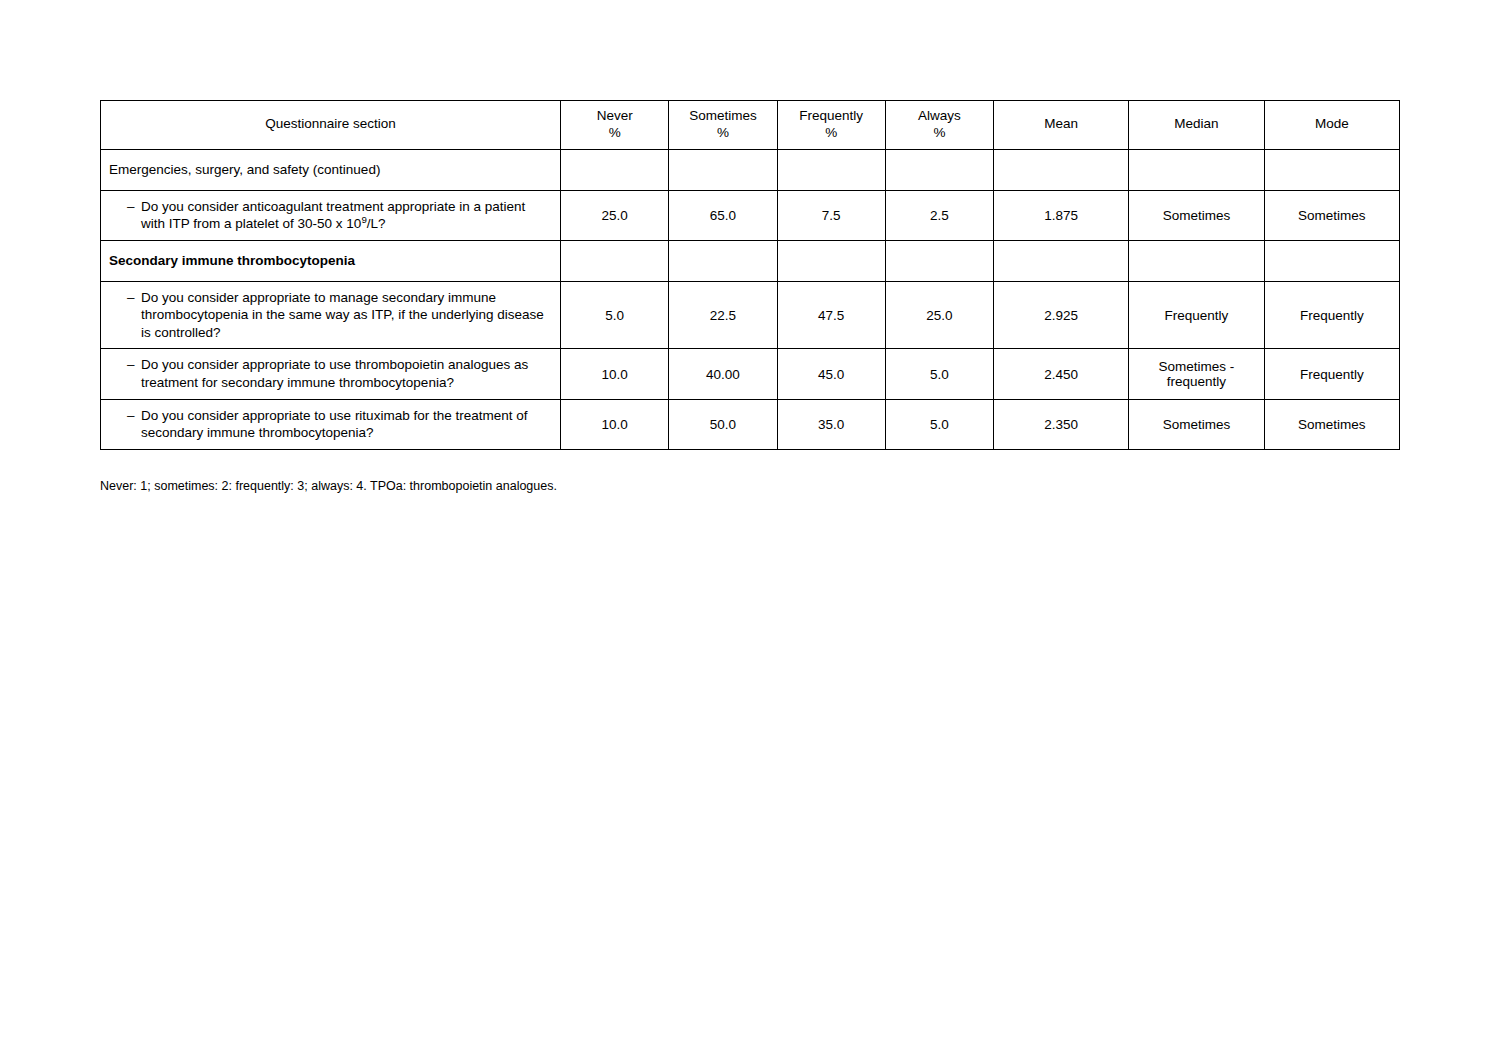| Questionnaire section | Never % | Sometimes % | Frequently % | Always % | Mean | Median | Mode |
| --- | --- | --- | --- | --- | --- | --- | --- |
| Emergencies, surgery, and safety (continued) | | | | | | | |
| Do you consider anticoagulant treatment appropriate in a patient with ITP from a platelet of 30-50 x 10 9 /L? | 25.0 | 65.0 | 7.5 | 2.5 | 1.875 | Sometimes | Sometimes |
| Secondary immune thrombocytopenia | | | | | | | |
| Do you consider appropriate to manage secondary immune thrombocytopenia in the same way as ITP, if the underlying disease is controlled? | 5.0 | 22.5 | 47.5 | 25.0 | 2.925 | Frequently | Frequently |
| Do you consider appropriate to use thrombopoietin analogues as treatment for secondary immune thrombocytopenia? | 10.0 | 40.00 | 45.0 | 5.0 | 2.450 | Sometimes - frequently | Frequently |
| Do you consider appropriate to use rituximab for the treatment of secondary immune thrombocytopenia? | 10.0 | 50.0 | 35.0 | 5.0 | 2.350 | Sometimes | Sometimes |
Never: 1; sometimes: 2: frequently: 3; always: 4. TPOa: thrombopoietin analogues.